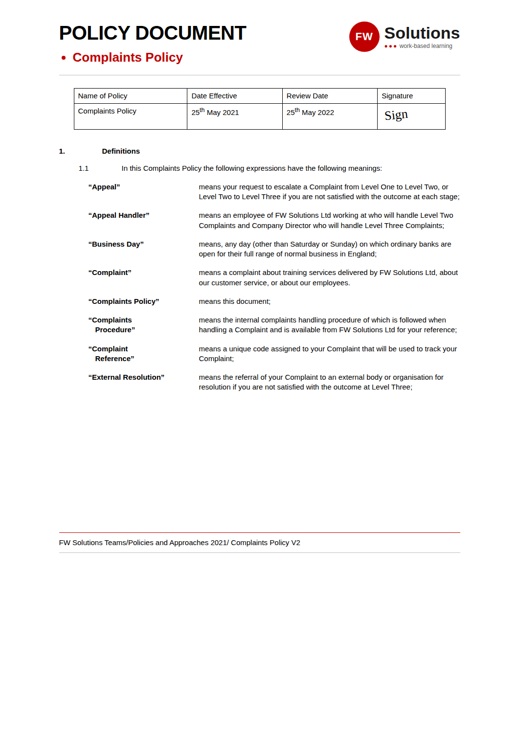POLICY DOCUMENT
Complaints Policy
FW
Solutions ●●● work-based learning
| Name of Policy | Date Effective | Review Date | Signature |
| --- | --- | --- | --- |
| Complaints Policy | 25 th May 2021 | 25 th May 2022 | Sign |
1.
Definitions
1.1
In this Complaints Policy the following expressions have the following meanings:
“Appeal”
means your request to escalate a Complaint from Level One to Level Two, or Level Two to Level Three if you are not satisfied with the outcome at each stage;
“Appeal Handler”
means an employee of FW Solutions Ltd working at who will handle Level Two Complaints and Company Director who will handle Level Three Complaints;
“Business Day”
means, any day (other than Saturday or Sunday) on which ordinary banks are open for their full range of normal business in England;
“Complaint”
means a complaint about training services delivered by FW Solutions Ltd, about our customer service, or about our employees.
“Complaints Policy”
means this document;
“ComplaintsProcedure”
means the internal complaints handling procedure of which is followed when handling a Complaint and is available from FW Solutions Ltd for your reference;
“ComplaintReference”
means a unique code assigned to your Complaint that will be used to track your Complaint;
“External Resolution”
means the referral of your Complaint to an external body or organisation for resolution if you are not satisfied with the outcome at Level Three;
FW Solutions Teams/Policies and Approaches 2021/ Complaints Policy V2